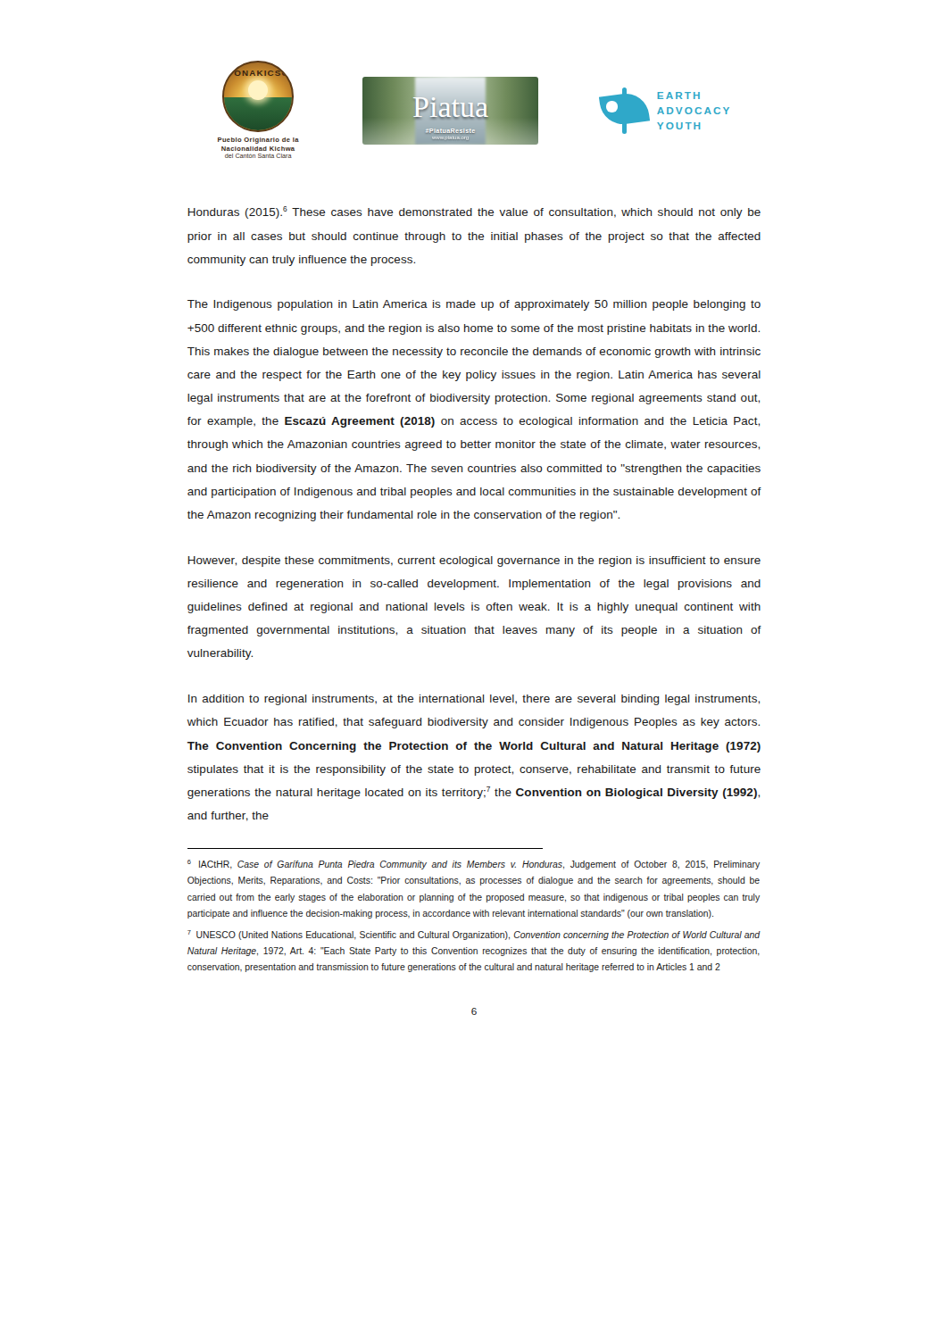PONAKICSC
Pueblo Originario de la Nacionalidad Kichwa del Cantón Santa Clara
Piatua
#PiatuaResiste www.piatua.org
Earth
Advocacy
Youth
Honduras (2015).6 These cases have demonstrated the value of consultation, which should not only be prior in all cases but should continue through to the initial phases of the project so that the affected community can truly influence the process.
The Indigenous population in Latin America is made up of approximately 50 million people belonging to +500 different ethnic groups, and the region is also home to some of the most pristine habitats in the world. This makes the dialogue between the necessity to reconcile the demands of economic growth with intrinsic care and the respect for the Earth one of the key policy issues in the region. Latin America has several legal instruments that are at the forefront of biodiversity protection. Some regional agreements stand out, for example, the Escazú Agreement (2018) on access to ecological information and the Leticia Pact, through which the Amazonian countries agreed to better monitor the state of the climate, water resources, and the rich biodiversity of the Amazon. The seven countries also committed to "strengthen the capacities and participation of Indigenous and tribal peoples and local communities in the sustainable development of the Amazon recognizing their fundamental role in the conservation of the region".
However, despite these commitments, current ecological governance in the region is insufficient to ensure resilience and regeneration in so-called development. Implementation of the legal provisions and guidelines defined at regional and national levels is often weak. It is a highly unequal continent with fragmented governmental institutions, a situation that leaves many of its people in a situation of vulnerability.
In addition to regional instruments, at the international level, there are several binding legal instruments, which Ecuador has ratified, that safeguard biodiversity and consider Indigenous Peoples as key actors. The Convention Concerning the Protection of the World Cultural and Natural Heritage (1972) stipulates that it is the responsibility of the state to protect, conserve, rehabilitate and transmit to future generations the natural heritage located on its territory;7 the Convention on Biological Diversity (1992), and further, the
6 IACtHR, Case of Garífuna Punta Piedra Community and its Members v. Honduras, Judgement of October 8, 2015, Preliminary Objections, Merits, Reparations, and Costs: "Prior consultations, as processes of dialogue and the search for agreements, should be carried out from the early stages of the elaboration or planning of the proposed measure, so that indigenous or tribal peoples can truly participate and influence the decision-making process, in accordance with relevant international standards" (our own translation).
7 UNESCO (United Nations Educational, Scientific and Cultural Organization), Convention concerning the Protection of World Cultural and Natural Heritage, 1972, Art. 4: "Each State Party to this Convention recognizes that the duty of ensuring the identification, protection, conservation, presentation and transmission to future generations of the cultural and natural heritage referred to in Articles 1 and 2
6